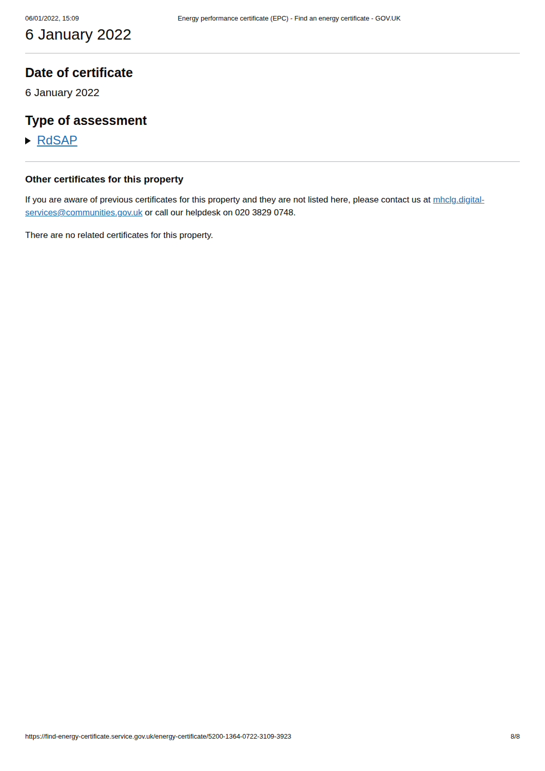06/01/2022, 15:09 Energy performance certificate (EPC) - Find an energy certificate - GOV.UK
6 January 2022
Date of certificate
6 January 2022
Type of assessment
RdSAP
RdSAP (Reduced Data Standard Assessment Procedure) is the method used to assess the energy performance of existing dwellings. An assessor visits the property and collects data about its construction, heating and insulation.
Other certificates for this property
If you are aware of previous certificates for this property and they are not listed here, please contact us at mhclg.digital-services@communities.gov.uk or call our helpdesk on 020 3829 0748.
There are no related certificates for this property.
https://find-energy-certificate.service.gov.uk/energy-certificate/5200-1364-0722-3109-3923 8/8